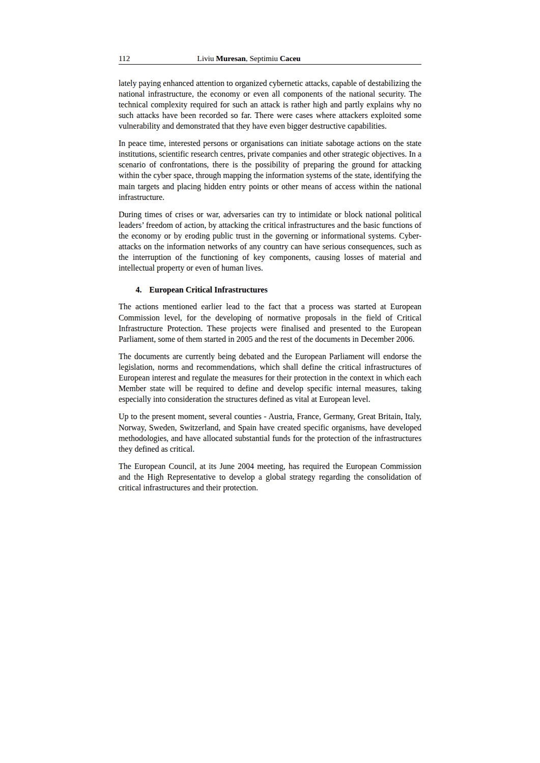112 Liviu Muresan, Septimiu Caceu
lately paying enhanced attention to organized cybernetic attacks, capable of destabilizing the national infrastructure, the economy or even all components of the national security. The technical complexity required for such an attack is rather high and partly explains why no such attacks have been recorded so far. There were cases where attackers exploited some vulnerability and demonstrated that they have even bigger destructive capabilities.
In peace time, interested persons or organisations can initiate sabotage actions on the state institutions, scientific research centres, private companies and other strategic objectives. In a scenario of confrontations, there is the possibility of preparing the ground for attacking within the cyber space, through mapping the information systems of the state, identifying the main targets and placing hidden entry points or other means of access within the national infrastructure.
During times of crises or war, adversaries can try to intimidate or block national political leaders’ freedom of action, by attacking the critical infrastructures and the basic functions of the economy or by eroding public trust in the governing or informational systems. Cyber-attacks on the information networks of any country can have serious consequences, such as the interruption of the functioning of key components, causing losses of material and intellectual property or even of human lives.
4. European Critical Infrastructures
The actions mentioned earlier lead to the fact that a process was started at European Commission level, for the developing of normative proposals in the field of Critical Infrastructure Protection. These projects were finalised and presented to the European Parliament, some of them started in 2005 and the rest of the documents in December 2006.
The documents are currently being debated and the European Parliament will endorse the legislation, norms and recommendations, which shall define the critical infrastructures of European interest and regulate the measures for their protection in the context in which each Member state will be required to define and develop specific internal measures, taking especially into consideration the structures defined as vital at European level.
Up to the present moment, several counties - Austria, France, Germany, Great Britain, Italy, Norway, Sweden, Switzerland, and Spain have created specific organisms, have developed methodologies, and have allocated substantial funds for the protection of the infrastructures they defined as critical.
The European Council, at its June 2004 meeting, has required the European Commission and the High Representative to develop a global strategy regarding the consolidation of critical infrastructures and their protection.